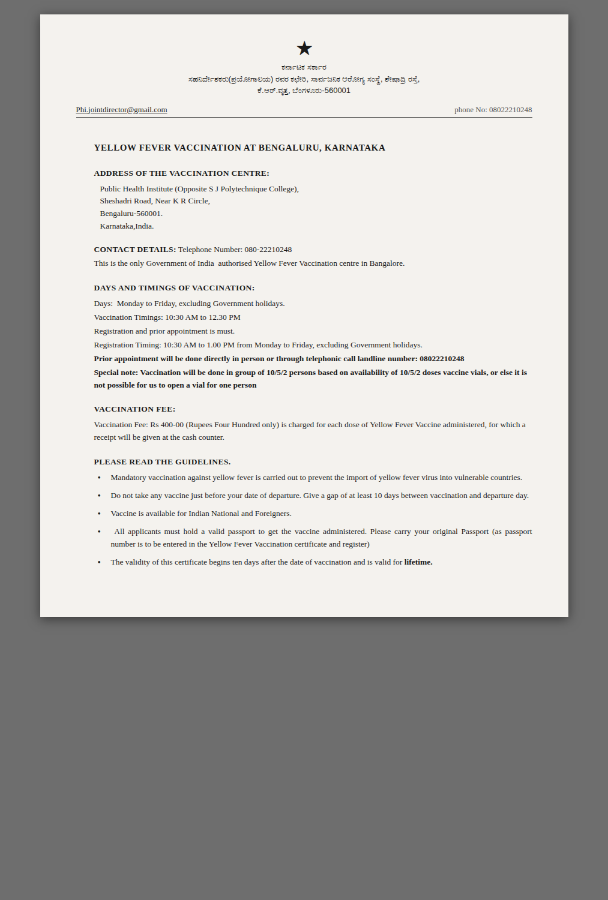★
ಕರ್ನಾಟಕ ಸರ್ಕಾರ
ಸಹನಿರ್ದೇಶಕರು(ಪ್ರಯೋಗಾಲಯ) ರವರ ಕಛೇರಿ, ಸಾರ್ವಜನಿಕ ಆರೋಗ್ಯ ಸಂಸ್ಥೆ, ಶೇಷಾದ್ರಿ ರಸ್ತೆ,
ಕೆ.ಆರ್.ವೃತ್ತ, ಬೆಂಗಳೂರು-560001
Phi.jointdirector@gmail.com phone No: 08022210248
YELLOW FEVER VACCINATION AT BENGALURU, KARNATAKA
ADDRESS OF THE VACCINATION CENTRE:
Public Health Institute (Opposite S J Polytechnique College),
Sheshadri Road, Near K R Circle,
Bengaluru-560001.
Karnataka,India.
CONTACT DETAILS: Telephone Number: 080-22210248
This is the only Government of India authorised Yellow Fever Vaccination centre in Bangalore.
DAYS AND TIMINGS OF VACCINATION:
Days: Monday to Friday, excluding Government holidays.
Vaccination Timings: 10:30 AM to 12.30 PM
Registration and prior appointment is must.
Registration Timing: 10:30 AM to 1.00 PM from Monday to Friday, excluding Government holidays.
Prior appointment will be done directly in person or through telephonic call landline number: 08022210248
Special note: Vaccination will be done in group of 10/5/2 persons based on availability of 10/5/2 doses vaccine vials, or else it is not possible for us to open a vial for one person
VACCINATION FEE:
Vaccination Fee: Rs 400-00 (Rupees Four Hundred only) is charged for each dose of Yellow Fever Vaccine administered, for which a receipt will be given at the cash counter.
PLEASE READ THE GUIDELINES.
Mandatory vaccination against yellow fever is carried out to prevent the import of yellow fever virus into vulnerable countries.
Do not take any vaccine just before your date of departure. Give a gap of at least 10 days between vaccination and departure day.
Vaccine is available for Indian National and Foreigners.
All applicants must hold a valid passport to get the vaccine administered. Please carry your original Passport (as passport number is to be entered in the Yellow Fever Vaccination certificate and register)
The validity of this certificate begins ten days after the date of vaccination and is valid for lifetime.